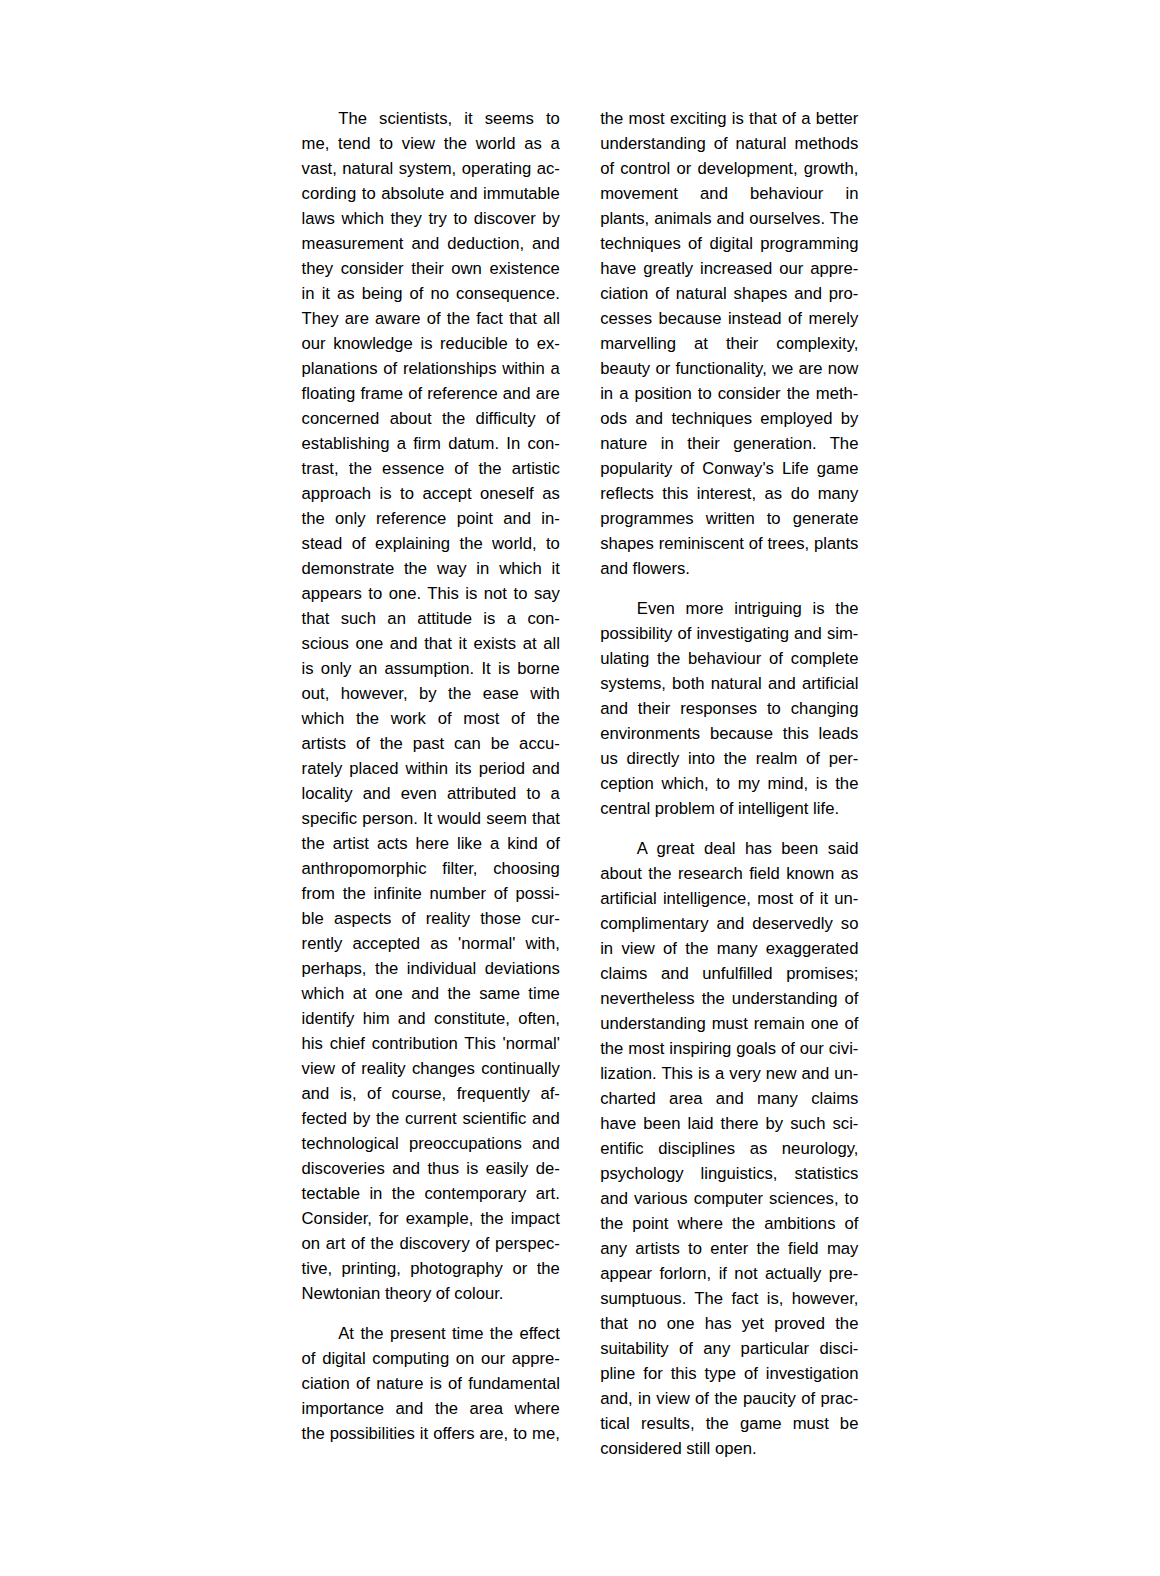The scientists, it seems to me, tend to view the world as a vast, natural system, operating according to absolute and immutable laws which they try to discover by measurement and deduction, and they consider their own existence in it as being of no consequence. They are aware of the fact that all our knowledge is reducible to explanations of relationships within a floating frame of reference and are concerned about the difficulty of establishing a firm datum. In contrast, the essence of the artistic approach is to accept oneself as the only reference point and instead of explaining the world, to demonstrate the way in which it appears to one. This is not to say that such an attitude is a conscious one and that it exists at all is only an assumption. It is borne out, however, by the ease with which the work of most of the artists of the past can be accurately placed within its period and locality and even attributed to a specific person. It would seem that the artist acts here like a kind of anthropomorphic filter, choosing from the infinite number of possible aspects of reality those currently accepted as 'normal' with, perhaps, the individual deviations which at one and the same time identify him and constitute, often, his chief contribution This 'normal' view of reality changes continually and is, of course, frequently affected by the current scientific and technological preoccupations and discoveries and thus is easily detectable in the contemporary art. Consider, for example, the impact on art of the discovery of perspective, printing, photography or the Newtonian theory of colour.
At the present time the effect of digital computing on our appreciation of nature is of fundamental importance and the area where the possibilities it offers are, to me, the most exciting is that of a better understanding of natural methods of control or development, growth, movement and behaviour in plants, animals and ourselves. The techniques of digital programming have greatly increased our appreciation of natural shapes and processes because instead of merely marvelling at their complexity, beauty or functionality, we are now in a position to consider the methods and techniques employed by nature in their generation. The popularity of Conway's Life game reflects this interest, as do many programmes written to generate shapes reminiscent of trees, plants and flowers.
Even more intriguing is the possibility of investigating and simulating the behaviour of complete systems, both natural and artificial and their responses to changing environments because this leads us directly into the realm of perception which, to my mind, is the central problem of intelligent life.
A great deal has been said about the research field known as artificial intelligence, most of it uncomplimentary and deservedly so in view of the many exaggerated claims and unfulfilled promises; nevertheless the understanding of understanding must remain one of the most inspiring goals of our civilization. This is a very new and uncharted area and many claims have been laid there by such scientific disciplines as neurology, psychology linguistics, statistics and various computer sciences, to the point where the ambitions of any artists to enter the field may appear forlorn, if not actually presumptuous. The fact is, however, that no one has yet proved the suitability of any particular discipline for this type of investigation and, in view of the paucity of practical results, the game must be considered still open.